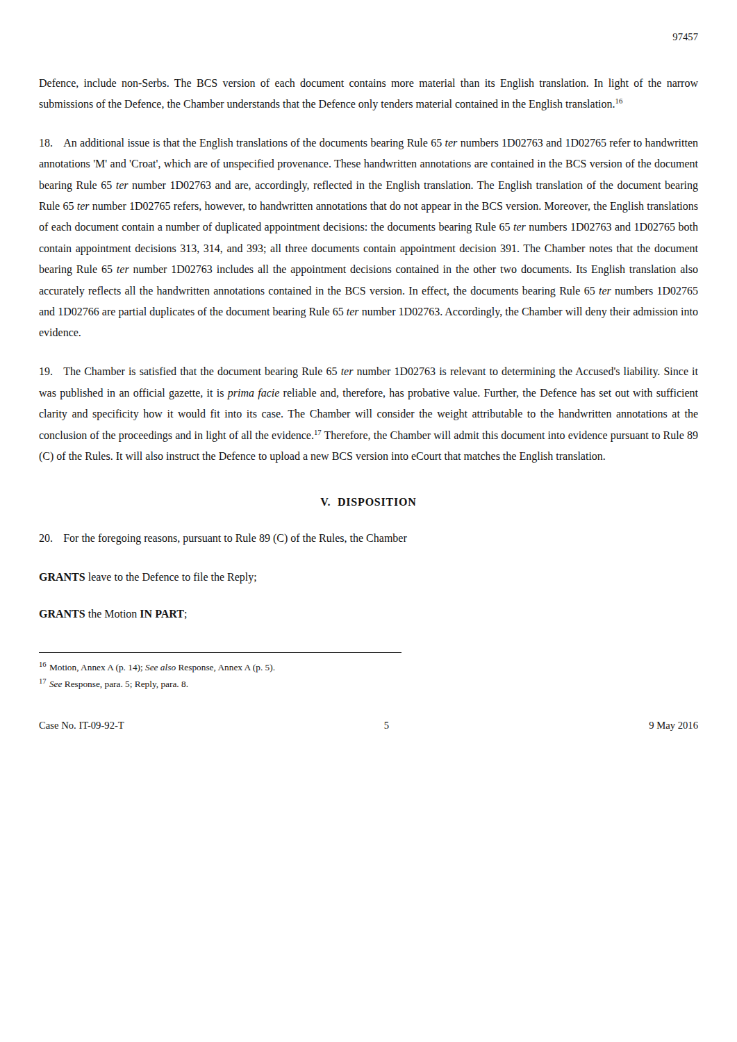97457
Defence, include non-Serbs. The BCS version of each document contains more material than its English translation. In light of the narrow submissions of the Defence, the Chamber understands that the Defence only tenders material contained in the English translation.16
18. An additional issue is that the English translations of the documents bearing Rule 65 ter numbers 1D02763 and 1D02765 refer to handwritten annotations 'M' and 'Croat', which are of unspecified provenance. These handwritten annotations are contained in the BCS version of the document bearing Rule 65 ter number 1D02763 and are, accordingly, reflected in the English translation. The English translation of the document bearing Rule 65 ter number 1D02765 refers, however, to handwritten annotations that do not appear in the BCS version. Moreover, the English translations of each document contain a number of duplicated appointment decisions: the documents bearing Rule 65 ter numbers 1D02763 and 1D02765 both contain appointment decisions 313, 314, and 393; all three documents contain appointment decision 391. The Chamber notes that the document bearing Rule 65 ter number 1D02763 includes all the appointment decisions contained in the other two documents. Its English translation also accurately reflects all the handwritten annotations contained in the BCS version. In effect, the documents bearing Rule 65 ter numbers 1D02765 and 1D02766 are partial duplicates of the document bearing Rule 65 ter number 1D02763. Accordingly, the Chamber will deny their admission into evidence.
19. The Chamber is satisfied that the document bearing Rule 65 ter number 1D02763 is relevant to determining the Accused's liability. Since it was published in an official gazette, it is prima facie reliable and, therefore, has probative value. Further, the Defence has set out with sufficient clarity and specificity how it would fit into its case. The Chamber will consider the weight attributable to the handwritten annotations at the conclusion of the proceedings and in light of all the evidence.17 Therefore, the Chamber will admit this document into evidence pursuant to Rule 89 (C) of the Rules. It will also instruct the Defence to upload a new BCS version into eCourt that matches the English translation.
V. DISPOSITION
20. For the foregoing reasons, pursuant to Rule 89 (C) of the Rules, the Chamber
GRANTS leave to the Defence to file the Reply;
GRANTS the Motion IN PART;
16 Motion, Annex A (p. 14); See also Response, Annex A (p. 5).
17 See Response, para. 5; Reply, para. 8.
Case No. IT-09-92-T 5 9 May 2016